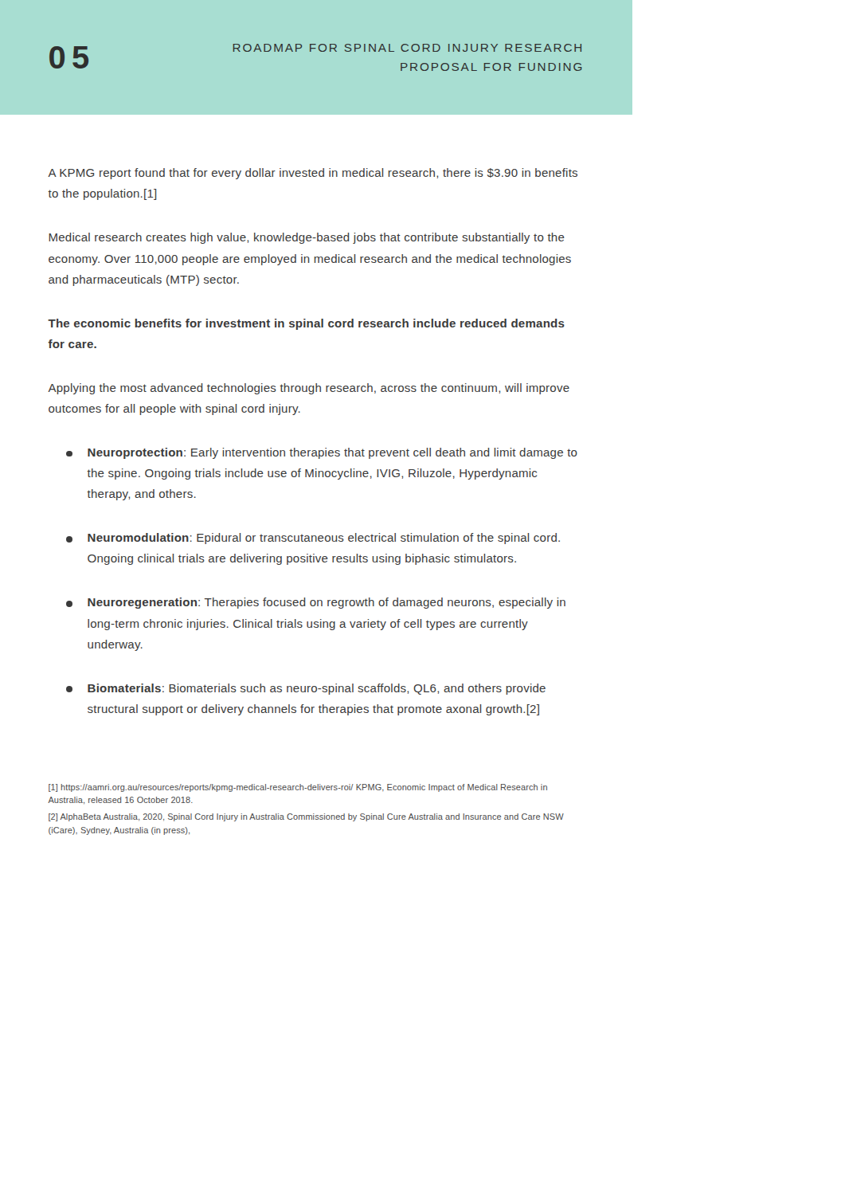05
Roadmap for Spinal Cord Injury Research
Proposal for Funding
A KPMG report found that for every dollar invested in medical research, there is $3.90 in benefits to the population.[1]
Medical research creates high value, knowledge-based jobs that contribute substantially to the economy. Over 110,000 people are employed in medical research and the medical technologies and pharmaceuticals (MTP) sector.
The economic benefits for investment in spinal cord research include reduced demands for care.
Applying the most advanced technologies through research, across the continuum, will improve outcomes for all people with spinal cord injury.
Neuroprotection: Early intervention therapies that prevent cell death and limit damage to the spine. Ongoing trials include use of Minocycline, IVIG, Riluzole, Hyperdynamic therapy, and others.
Neuromodulation: Epidural or transcutaneous electrical stimulation of the spinal cord. Ongoing clinical trials are delivering positive results using biphasic stimulators.
Neuroregeneration: Therapies focused on regrowth of damaged neurons, especially in long-term chronic injuries. Clinical trials using a variety of cell types are currently underway.
Biomaterials: Biomaterials such as neuro-spinal scaffolds, QL6, and others provide structural support or delivery channels for therapies that promote axonal growth.[2]
[1] https://aamri.org.au/resources/reports/kpmg-medical-research-delivers-roi/ KPMG, Economic Impact of Medical Research in Australia, released 16 October 2018.
[2] AlphaBeta Australia, 2020, Spinal Cord Injury in Australia Commissioned by Spinal Cure Australia and Insurance and Care NSW (iCare), Sydney, Australia (in press),